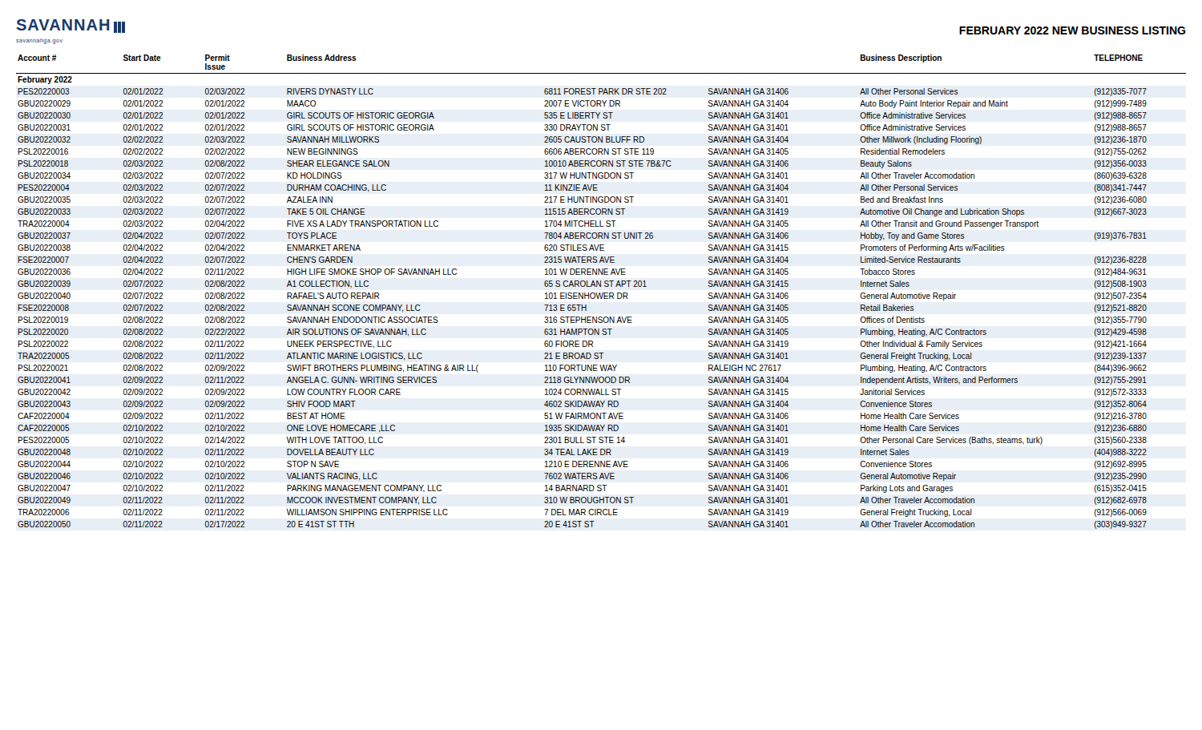SAVANNAH
savannahga.gov
FEBRUARY 2022 NEW BUSINESS LISTING
| Account # | Start Date | Permit Issue | Business Address | | | Business Description | TELEPHONE |
| --- | --- | --- | --- | --- | --- | --- | --- |
| February 2022 | | | | | | | |
| PES20220003 | 02/01/2022 | 02/03/2022 | RIVERS DYNASTY LLC | 6811 FOREST PARK DR STE 202 | SAVANNAH GA 31406 | All Other Personal Services | (912)335-7077 |
| GBU20220029 | 02/01/2022 | 02/01/2022 | MAACO | 2007 E VICTORY DR | SAVANNAH GA 31404 | Auto Body Paint Interior Repair and Maint | (912)999-7489 |
| GBU20220030 | 02/01/2022 | 02/01/2022 | GIRL SCOUTS OF HISTORIC GEORGIA | 535 E LIBERTY ST | SAVANNAH GA 31401 | Office Administrative Services | (912)988-8657 |
| GBU20220031 | 02/01/2022 | 02/01/2022 | GIRL SCOUTS OF HISTORIC GEORGIA | 330 DRAYTON ST | SAVANNAH GA 31401 | Office Administrative Services | (912)988-8657 |
| GBU20220032 | 02/02/2022 | 02/03/2022 | SAVANNAH MILLWORKS | 2605 CAUSTON BLUFF RD | SAVANNAH GA 31404 | Other Millwork (Including Flooring) | (912)236-1870 |
| PSL20220016 | 02/02/2022 | 02/02/2022 | NEW BEGINNINGS | 6606 ABERCORN ST STE 119 | SAVANNAH GA 31405 | Residential Remodelers | (912)755-0262 |
| PSL20220018 | 02/03/2022 | 02/08/2022 | SHEAR ELEGANCE SALON | 10010 ABERCORN ST STE 7B&7C | SAVANNAH GA 31406 | Beauty Salons | (912)356-0033 |
| GBU20220034 | 02/03/2022 | 02/07/2022 | KD HOLDINGS | 317 W HUNTNGDON ST | SAVANNAH GA 31401 | All Other Traveler Accomodation | (860)639-6328 |
| PES20220004 | 02/03/2022 | 02/07/2022 | DURHAM COACHING, LLC | 11 KINZIE AVE | SAVANNAH GA 31404 | All Other Personal Services | (808)341-7447 |
| GBU20220035 | 02/03/2022 | 02/07/2022 | AZALEA INN | 217 E HUNTINGDON ST | SAVANNAH GA 31401 | Bed and Breakfast Inns | (912)236-6080 |
| GBU20220033 | 02/03/2022 | 02/07/2022 | TAKE 5 OIL CHANGE | 11515 ABERCORN ST | SAVANNAH GA 31419 | Automotive Oil Change and Lubrication Shops | (912)667-3023 |
| TRA20220004 | 02/03/2022 | 02/04/2022 | FIVE XS A LADY TRANSPORTATION LLC | 1704 MITCHELL ST | SAVANNAH GA 31405 | All Other Transit and Ground Passenger Transport | |
| GBU20220037 | 02/04/2022 | 02/07/2022 | TOYS PLACE | 7804 ABERCORN ST UNIT 26 | SAVANNAH GA 31406 | Hobby, Toy and Game Stores | (919)376-7831 |
| GBU20220038 | 02/04/2022 | 02/04/2022 | ENMARKET ARENA | 620 STILES AVE | SAVANNAH GA 31415 | Promoters of Performing Arts w/Facilities | |
| FSE20220007 | 02/04/2022 | 02/07/2022 | CHEN'S GARDEN | 2315 WATERS AVE | SAVANNAH GA 31404 | Limited-Service Restaurants | (912)236-8228 |
| GBU20220036 | 02/04/2022 | 02/11/2022 | HIGH LIFE SMOKE SHOP OF SAVANNAH LLC | 101 W DERENNE AVE | SAVANNAH GA 31405 | Tobacco Stores | (912)484-9631 |
| GBU20220039 | 02/07/2022 | 02/08/2022 | A1 COLLECTION, LLC | 65 S CAROLAN ST APT 201 | SAVANNAH GA 31415 | Internet Sales | (912)508-1903 |
| GBU20220040 | 02/07/2022 | 02/08/2022 | RAFAEL'S AUTO REPAIR | 101 EISENHOWER DR | SAVANNAH GA 31406 | General Automotive Repair | (912)507-2354 |
| FSE20220008 | 02/07/2022 | 02/08/2022 | SAVANNAH SCONE COMPANY, LLC | 713 E 65TH | SAVANNAH GA 31405 | Retail Bakeries | (912)521-8820 |
| PSL20220019 | 02/08/2022 | 02/08/2022 | SAVANNAH ENDODONTIC ASSOCIATES | 316 STEPHENSON AVE | SAVANNAH GA 31405 | Offices of Dentists | (912)355-7790 |
| PSL20220020 | 02/08/2022 | 02/22/2022 | AIR SOLUTIONS OF SAVANNAH, LLC | 631 HAMPTON ST | SAVANNAH GA 31405 | Plumbing, Heating, A/C Contractors | (912)429-4598 |
| PSL20220022 | 02/08/2022 | 02/11/2022 | UNEEK PERSPECTIVE, LLC | 60 FIORE DR | SAVANNAH GA 31419 | Other Individual & Family Services | (912)421-1664 |
| TRA20220005 | 02/08/2022 | 02/11/2022 | ATLANTIC MARINE LOGISTICS, LLC | 21 E BROAD ST | SAVANNAH GA 31401 | General Freight Trucking, Local | (912)239-1337 |
| PSL20220021 | 02/08/2022 | 02/09/2022 | SWIFT BROTHERS PLUMBING, HEATING & AIR LL( | 110 FORTUNE WAY | RALEIGH NC 27617 | Plumbing, Heating, A/C Contractors | (844)396-9662 |
| GBU20220041 | 02/09/2022 | 02/11/2022 | ANGELA C. GUNN- WRITING SERVICES | 2118 GLYNNWOOD DR | SAVANNAH GA 31404 | Independent Artists, Writers, and Performers | (912)755-2991 |
| GBU20220042 | 02/09/2022 | 02/09/2022 | LOW COUNTRY FLOOR CARE | 1024 CORNWALL ST | SAVANNAH GA 31415 | Janitorial Services | (912)572-3333 |
| GBU20220043 | 02/09/2022 | 02/09/2022 | SHIV FOOD MART | 4602 SKIDAWAY RD | SAVANNAH GA 31404 | Convenience Stores | (912)352-8064 |
| CAF20220004 | 02/09/2022 | 02/11/2022 | BEST AT HOME | 51 W FAIRMONT AVE | SAVANNAH GA 31406 | Home Health Care Services | (912)216-3780 |
| CAF20220005 | 02/10/2022 | 02/10/2022 | ONE LOVE HOMECARE ,LLC | 1935 SKIDAWAY RD | SAVANNAH GA 31401 | Home Health Care Services | (912)236-6880 |
| PES20220005 | 02/10/2022 | 02/14/2022 | WITH LOVE TATTOO, LLC | 2301 BULL ST STE 14 | SAVANNAH GA 31401 | Other Personal Care Services (Baths, steams, turk) | (315)560-2338 |
| GBU20220048 | 02/10/2022 | 02/11/2022 | DOVELLA BEAUTY LLC | 34 TEAL LAKE DR | SAVANNAH GA 31419 | Internet Sales | (404)988-3222 |
| GBU20220044 | 02/10/2022 | 02/10/2022 | STOP N SAVE | 1210 E DERENNE AVE | SAVANNAH GA 31406 | Convenience Stores | (912)692-8995 |
| GBU20220046 | 02/10/2022 | 02/10/2022 | VALIANTS RACING, LLC | 7602 WATERS AVE | SAVANNAH GA 31406 | General Automotive Repair | (912)235-2990 |
| GBU20220047 | 02/10/2022 | 02/11/2022 | PARKING MANAGEMENT COMPANY, LLC | 14 BARNARD ST | SAVANNAH GA 31401 | Parking Lots and Garages | (615)352-0415 |
| GBU20220049 | 02/11/2022 | 02/11/2022 | MCCOOK INVESTMENT COMPANY, LLC | 310 W BROUGHTON ST | SAVANNAH GA 31401 | All Other Traveler Accomodation | (912)682-6978 |
| TRA20220006 | 02/11/2022 | 02/11/2022 | WILLIAMSON SHIPPING ENTERPRISE LLC | 7 DEL MAR CIRCLE | SAVANNAH GA 31419 | General Freight Trucking, Local | (912)566-0069 |
| GBU20220050 | 02/11/2022 | 02/17/2022 | 20 E 41ST ST TTH | 20 E 41ST ST | SAVANNAH GA 31401 | All Other Traveler Accomodation | (303)949-9327 |